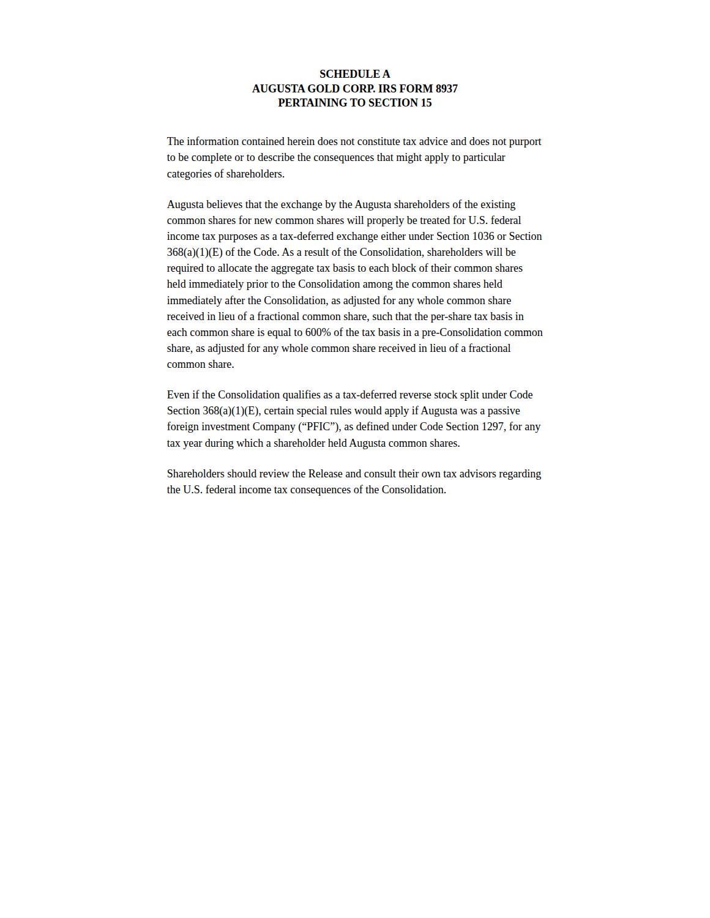SCHEDULE A AUGUSTA GOLD CORP. IRS FORM 8937 PERTAINING TO SECTION 15
The information contained herein does not constitute tax advice and does not purport to be complete or to describe the consequences that might apply to particular categories of shareholders.
Augusta believes that the exchange by the Augusta shareholders of the existing common shares for new common shares will properly be treated for U.S. federal income tax purposes as a tax-deferred exchange either under Section 1036 or Section 368(a)(1)(E) of the Code. As a result of the Consolidation, shareholders will be required to allocate the aggregate tax basis to each block of their common shares held immediately prior to the Consolidation among the common shares held immediately after the Consolidation, as adjusted for any whole common share received in lieu of a fractional common share, such that the per-share tax basis in each common share is equal to 600% of the tax basis in a pre-Consolidation common share, as adjusted for any whole common share received in lieu of a fractional common share.
Even if the Consolidation qualifies as a tax-deferred reverse stock split under Code Section 368(a)(1)(E), certain special rules would apply if Augusta was a passive foreign investment Company (“PFIC”), as defined under Code Section 1297, for any tax year during which a shareholder held Augusta common shares.
Shareholders should review the Release and consult their own tax advisors regarding the U.S. federal income tax consequences of the Consolidation.